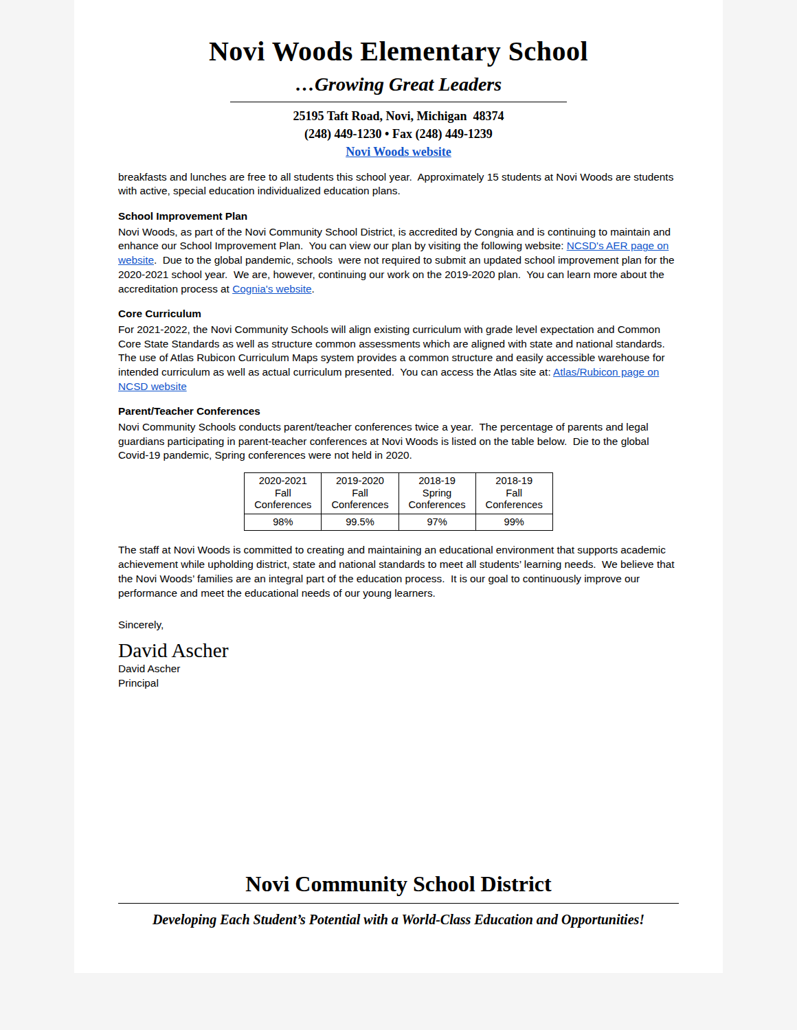Novi Woods Elementary School
…Growing Great Leaders
25195 Taft Road, Novi, Michigan 48374
(248) 449-1230 • Fax (248) 449-1239
Novi Woods website
breakfasts and lunches are free to all students this school year. Approximately 15 students at Novi Woods are students with active, special education individualized education plans.
School Improvement Plan
Novi Woods, as part of the Novi Community School District, is accredited by Congnia and is continuing to maintain and enhance our School Improvement Plan. You can view our plan by visiting the following website: NCSD's AER page on website. Due to the global pandemic, schools were not required to submit an updated school improvement plan for the 2020-2021 school year. We are, however, continuing our work on the 2019-2020 plan. You can learn more about the accreditation process at Cognia's website.
Core Curriculum
For 2021-2022, the Novi Community Schools will align existing curriculum with grade level expectation and Common Core State Standards as well as structure common assessments which are aligned with state and national standards. The use of Atlas Rubicon Curriculum Maps system provides a common structure and easily accessible warehouse for intended curriculum as well as actual curriculum presented. You can access the Atlas site at: Atlas/Rubicon page on NCSD website
Parent/Teacher Conferences
Novi Community Schools conducts parent/teacher conferences twice a year. The percentage of parents and legal guardians participating in parent-teacher conferences at Novi Woods is listed on the table below. Die to the global Covid-19 pandemic, Spring conferences were not held in 2020.
| 2020-2021 Fall Conferences | 2019-2020 Fall Conferences | 2018-19 Spring Conferences | 2018-19 Fall Conferences |
| --- | --- | --- | --- |
| 98% | 99.5% | 97% | 99% |
The staff at Novi Woods is committed to creating and maintaining an educational environment that supports academic achievement while upholding district, state and national standards to meet all students’ learning needs. We believe that the Novi Woods’ families are an integral part of the education process. It is our goal to continuously improve our performance and meet the educational needs of our young learners.
Sincerely,
David Ascher
David Ascher
Principal
Novi Community School District
Developing Each Student’s Potential with a World-Class Education and Opportunities!